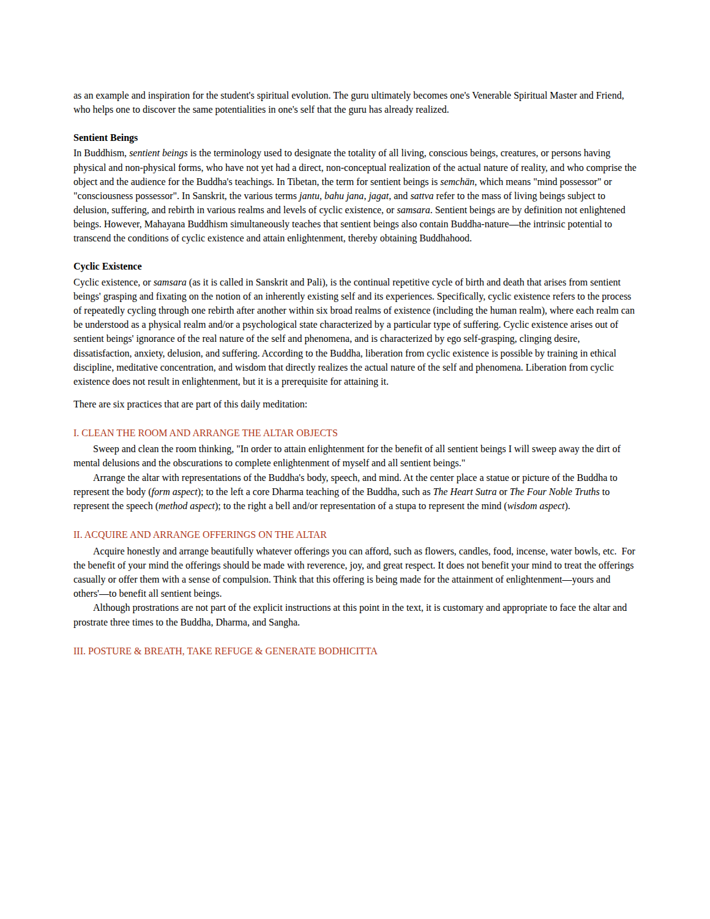as an example and inspiration for the student's spiritual evolution. The guru ultimately becomes one's Venerable Spiritual Master and Friend, who helps one to discover the same potentialities in one's self that the guru has already realized.
Sentient Beings
In Buddhism, sentient beings is the terminology used to designate the totality of all living, conscious beings, creatures, or persons having physical and non-physical forms, who have not yet had a direct, non-conceptual realization of the actual nature of reality, and who comprise the object and the audience for the Buddha's teachings. In Tibetan, the term for sentient beings is semchän, which means "mind possessor" or "consciousness possessor". In Sanskrit, the various terms jantu, bahu jana, jagat, and sattva refer to the mass of living beings subject to delusion, suffering, and rebirth in various realms and levels of cyclic existence, or samsara. Sentient beings are by definition not enlightened beings. However, Mahayana Buddhism simultaneously teaches that sentient beings also contain Buddha-nature—the intrinsic potential to transcend the conditions of cyclic existence and attain enlightenment, thereby obtaining Buddhahood.
Cyclic Existence
Cyclic existence, or samsara (as it is called in Sanskrit and Pali), is the continual repetitive cycle of birth and death that arises from sentient beings' grasping and fixating on the notion of an inherently existing self and its experiences. Specifically, cyclic existence refers to the process of repeatedly cycling through one rebirth after another within six broad realms of existence (including the human realm), where each realm can be understood as a physical realm and/or a psychological state characterized by a particular type of suffering. Cyclic existence arises out of sentient beings' ignorance of the real nature of the self and phenomena, and is characterized by ego self-grasping, clinging desire, dissatisfaction, anxiety, delusion, and suffering. According to the Buddha, liberation from cyclic existence is possible by training in ethical discipline, meditative concentration, and wisdom that directly realizes the actual nature of the self and phenomena. Liberation from cyclic existence does not result in enlightenment, but it is a prerequisite for attaining it.
There are six practices that are part of this daily meditation:
I. CLEAN THE ROOM AND ARRANGE THE ALTAR OBJECTS
Sweep and clean the room thinking, "In order to attain enlightenment for the benefit of all sentient beings I will sweep away the dirt of mental delusions and the obscurations to complete enlightenment of myself and all sentient beings."
Arrange the altar with representations of the Buddha's body, speech, and mind. At the center place a statue or picture of the Buddha to represent the body (form aspect); to the left a core Dharma teaching of the Buddha, such as The Heart Sutra or The Four Noble Truths to represent the speech (method aspect); to the right a bell and/or representation of a stupa to represent the mind (wisdom aspect).
II. ACQUIRE AND ARRANGE OFFERINGS ON THE ALTAR
Acquire honestly and arrange beautifully whatever offerings you can afford, such as flowers, candles, food, incense, water bowls, etc. For the benefit of your mind the offerings should be made with reverence, joy, and great respect. It does not benefit your mind to treat the offerings casually or offer them with a sense of compulsion. Think that this offering is being made for the attainment of enlightenment—yours and others'—to benefit all sentient beings.
Although prostrations are not part of the explicit instructions at this point in the text, it is customary and appropriate to face the altar and prostrate three times to the Buddha, Dharma, and Sangha.
III. POSTURE & BREATH, TAKE REFUGE & GENERATE BODHICITTA